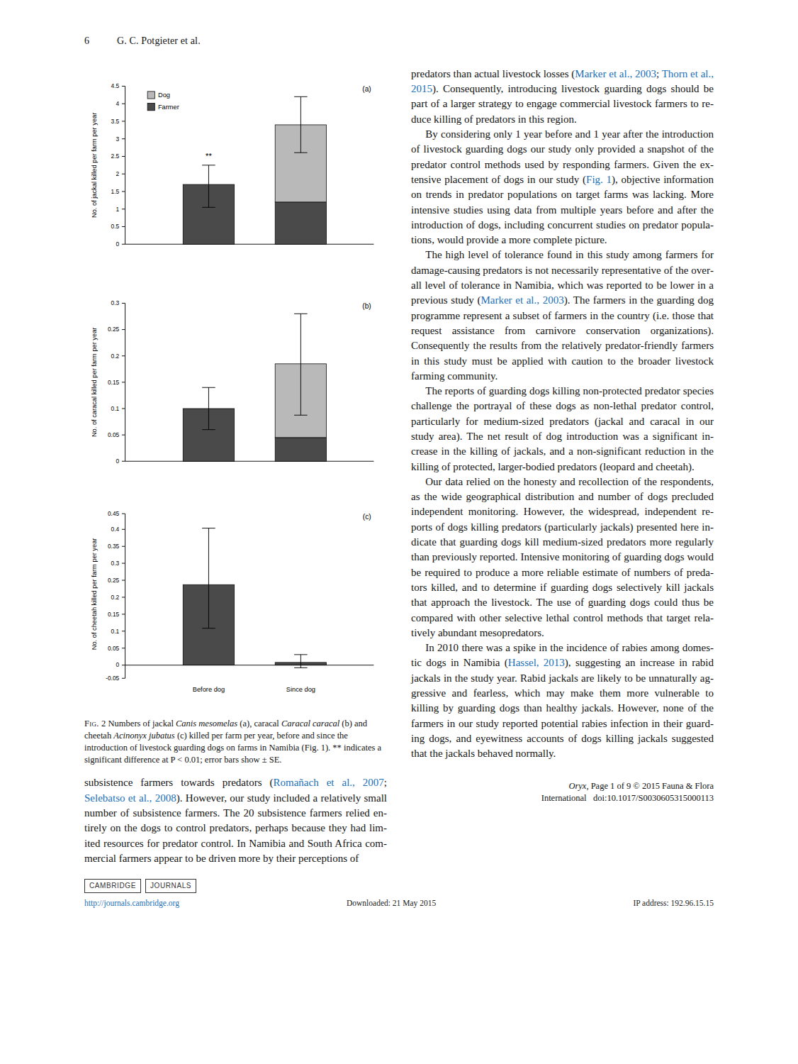6 G. C. Potgieter et al.
Number of jackal killed per farm per year Stacked bars comparing before dog and since dog introduction. 0 0.5 1 1.5 2 2.5 3 3.5 4 4.5 No. of jackal killed per farm per year Dog Farmer (a) **
Number of caracal killed per farm per year Stacked bars comparing before dog and since dog introduction. 0 0.05 0.1 0.15 0.2 0.25 0.3 No. of caracal killed per farm per year (b)
Number of cheetah killed per farm per year Bars comparing before dog and since dog introduction with category labels. -0.05 0 0.05 0.1 0.15 0.2 0.25 0.3 0.35 0.4 0.45 No. of cheetah killed per farm per year (c) Before dog Since dog
Fig. 2 Numbers of jackal Canis mesomelas (a), caracal Caracal caracal (b) and cheetah Acinonyx jubatus (c) killed per farm per year, before and since the introduction of livestock guarding dogs on farms in Namibia (Fig. 1). ** indicates a significant difference at P < 0.01; error bars show ± SE.
subsistence farmers towards predators (Romañach et al., 2007; Selebatso et al., 2008). However, our study included a relatively small number of subsistence farmers. The 20 subsistence farmers relied entirely on the dogs to control predators, perhaps because they had limited resources for predator control. In Namibia and South Africa commercial farmers appear to be driven more by their perceptions of
predators than actual livestock losses (Marker et al., 2003; Thorn et al., 2015). Consequently, introducing livestock guarding dogs should be part of a larger strategy to engage commercial livestock farmers to reduce killing of predators in this region.
By considering only 1 year before and 1 year after the introduction of livestock guarding dogs our study only provided a snapshot of the predator control methods used by responding farmers. Given the extensive placement of dogs in our study (Fig. 1), objective information on trends in predator populations on target farms was lacking. More intensive studies using data from multiple years before and after the introduction of dogs, including concurrent studies on predator populations, would provide a more complete picture.
The high level of tolerance found in this study among farmers for damage-causing predators is not necessarily representative of the overall level of tolerance in Namibia, which was reported to be lower in a previous study (Marker et al., 2003). The farmers in the guarding dog programme represent a subset of farmers in the country (i.e. those that request assistance from carnivore conservation organizations). Consequently the results from the relatively predator-friendly farmers in this study must be applied with caution to the broader livestock farming community.
The reports of guarding dogs killing non-protected predator species challenge the portrayal of these dogs as non-lethal predator control, particularly for medium-sized predators (jackal and caracal in our study area). The net result of dog introduction was a significant increase in the killing of jackals, and a non-significant reduction in the killing of protected, larger-bodied predators (leopard and cheetah).
Our data relied on the honesty and recollection of the respondents, as the wide geographical distribution and number of dogs precluded independent monitoring. However, the widespread, independent reports of dogs killing predators (particularly jackals) presented here indicate that guarding dogs kill medium-sized predators more regularly than previously reported. Intensive monitoring of guarding dogs would be required to produce a more reliable estimate of numbers of predators killed, and to determine if guarding dogs selectively kill jackals that approach the livestock. The use of guarding dogs could thus be compared with other selective lethal control methods that target relatively abundant mesopredators.
In 2010 there was a spike in the incidence of rabies among domestic dogs in Namibia (Hassel, 2013), suggesting an increase in rabid jackals in the study year. Rabid jackals are likely to be unnaturally aggressive and fearless, which may make them more vulnerable to killing by guarding dogs than healthy jackals. However, none of the farmers in our study reported potential rabies infection in their guarding dogs, and eyewitness accounts of dogs killing jackals suggested that the jackals behaved normally.
Oryx, Page 1 of 9 © 2015 Fauna & Flora International doi:10.1017/S0030605315000113
CAMBRIDGE JOURNALS
http://journals.cambridge.org
Downloaded: 21 May 2015
IP address: 192.96.15.15